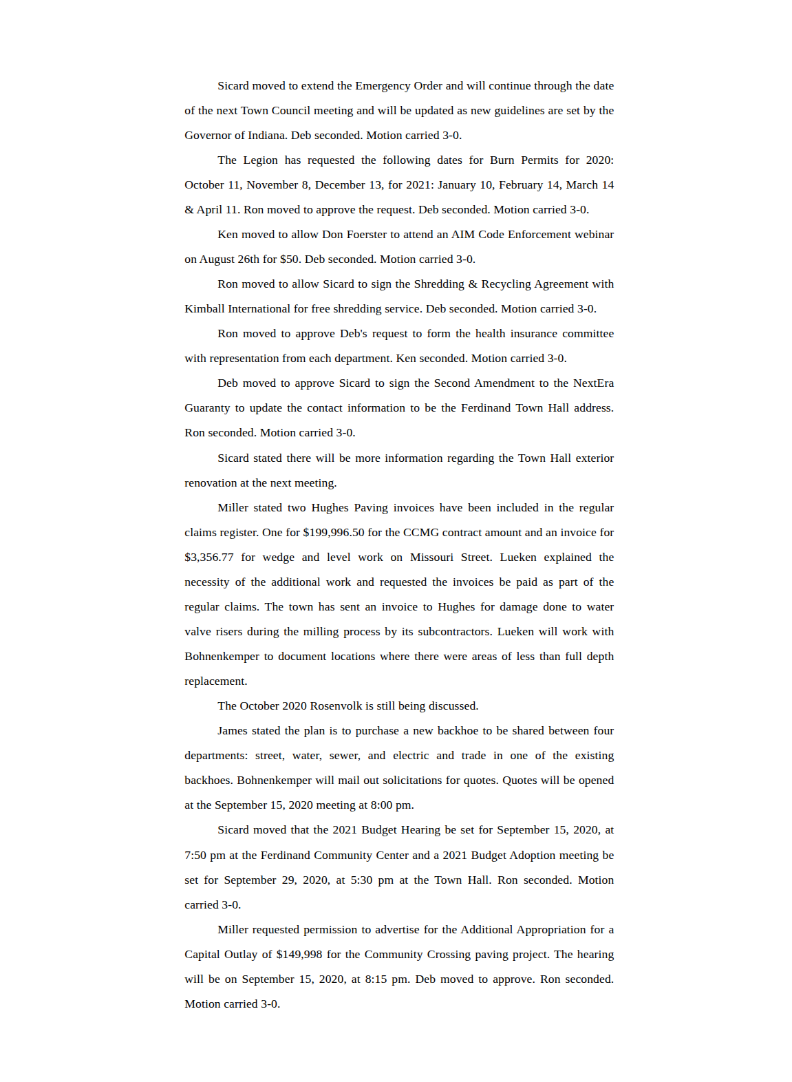Sicard moved to extend the Emergency Order and will continue through the date of the next Town Council meeting and will be updated as new guidelines are set by the Governor of Indiana. Deb seconded. Motion carried 3-0.
The Legion has requested the following dates for Burn Permits for 2020: October 11, November 8, December 13, for 2021: January 10, February 14, March 14 & April 11. Ron moved to approve the request. Deb seconded. Motion carried 3-0.
Ken moved to allow Don Foerster to attend an AIM Code Enforcement webinar on August 26th for $50. Deb seconded. Motion carried 3-0.
Ron moved to allow Sicard to sign the Shredding & Recycling Agreement with Kimball International for free shredding service. Deb seconded. Motion carried 3-0.
Ron moved to approve Deb's request to form the health insurance committee with representation from each department. Ken seconded. Motion carried 3-0.
Deb moved to approve Sicard to sign the Second Amendment to the NextEra Guaranty to update the contact information to be the Ferdinand Town Hall address. Ron seconded. Motion carried 3-0.
Sicard stated there will be more information regarding the Town Hall exterior renovation at the next meeting.
Miller stated two Hughes Paving invoices have been included in the regular claims register. One for $199,996.50 for the CCMG contract amount and an invoice for $3,356.77 for wedge and level work on Missouri Street. Lueken explained the necessity of the additional work and requested the invoices be paid as part of the regular claims. The town has sent an invoice to Hughes for damage done to water valve risers during the milling process by its subcontractors. Lueken will work with Bohnenkemper to document locations where there were areas of less than full depth replacement.
The October 2020 Rosenvolk is still being discussed.
James stated the plan is to purchase a new backhoe to be shared between four departments: street, water, sewer, and electric and trade in one of the existing backhoes. Bohnenkemper will mail out solicitations for quotes. Quotes will be opened at the September 15, 2020 meeting at 8:00 pm.
Sicard moved that the 2021 Budget Hearing be set for September 15, 2020, at 7:50 pm at the Ferdinand Community Center and a 2021 Budget Adoption meeting be set for September 29, 2020, at 5:30 pm at the Town Hall. Ron seconded. Motion carried 3-0.
Miller requested permission to advertise for the Additional Appropriation for a Capital Outlay of $149,998 for the Community Crossing paving project. The hearing will be on September 15, 2020, at 8:15 pm. Deb moved to approve. Ron seconded. Motion carried 3-0.